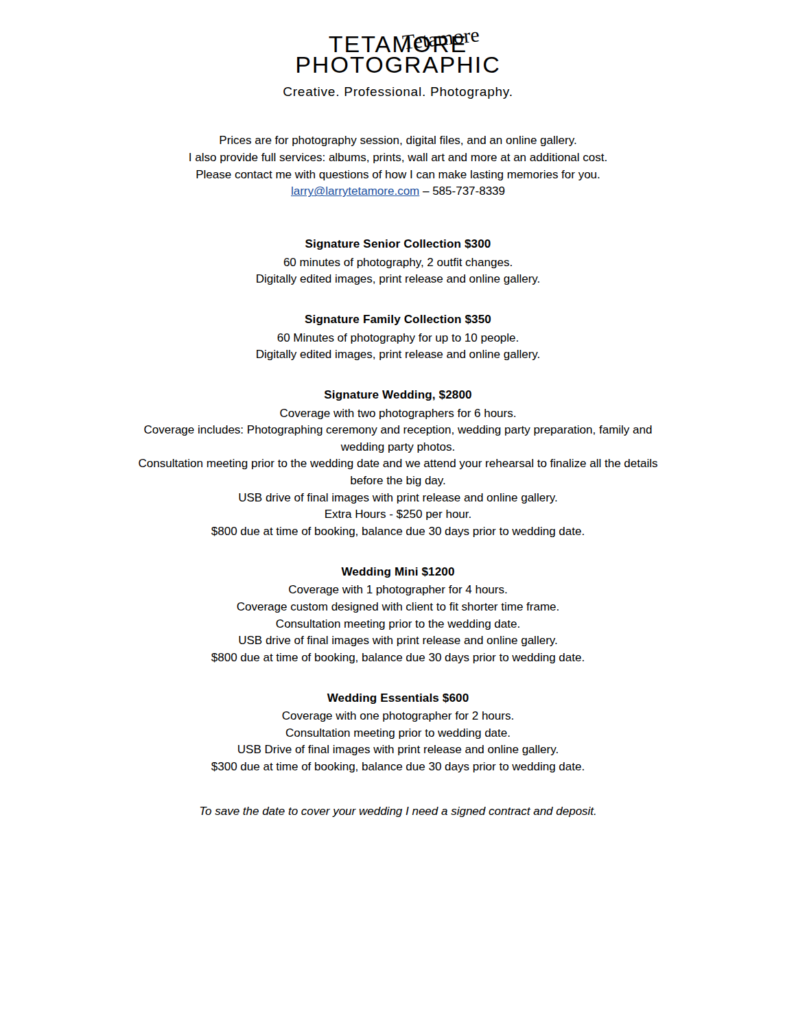Tetamore TETAMORE PHOTOGRAPHIC
Creative. Professional. Photography.
Prices are for photography session, digital files, and an online gallery.
I also provide full services: albums, prints, wall art and more at an additional cost.
Please contact me with questions of how I can make lasting memories for you.
larry@larrytetamore.com – 585-737-8339
Signature Senior Collection $300
60 minutes of photography, 2 outfit changes.
Digitally edited images, print release and online gallery.
Signature Family Collection $350
60 Minutes of photography for up to 10 people.
Digitally edited images, print release and online gallery.
Signature Wedding, $2800
Coverage with two photographers for 6 hours.
Coverage includes: Photographing ceremony and reception, wedding party preparation, family and wedding party photos.
Consultation meeting prior to the wedding date and we attend your rehearsal to finalize all the details before the big day.
USB drive of final images with print release and online gallery.
Extra Hours - $250 per hour.
$800 due at time of booking, balance due 30 days prior to wedding date.
Wedding Mini $1200
Coverage with 1 photographer for 4 hours.
Coverage custom designed with client to fit shorter time frame.
Consultation meeting prior to the wedding date.
USB drive of final images with print release and online gallery.
$800 due at time of booking, balance due 30 days prior to wedding date.
Wedding Essentials $600
Coverage with one photographer for 2 hours.
Consultation meeting prior to wedding date.
USB Drive of final images with print release and online gallery.
$300 due at time of booking, balance due 30 days prior to wedding date.
To save the date to cover your wedding I need a signed contract and deposit.